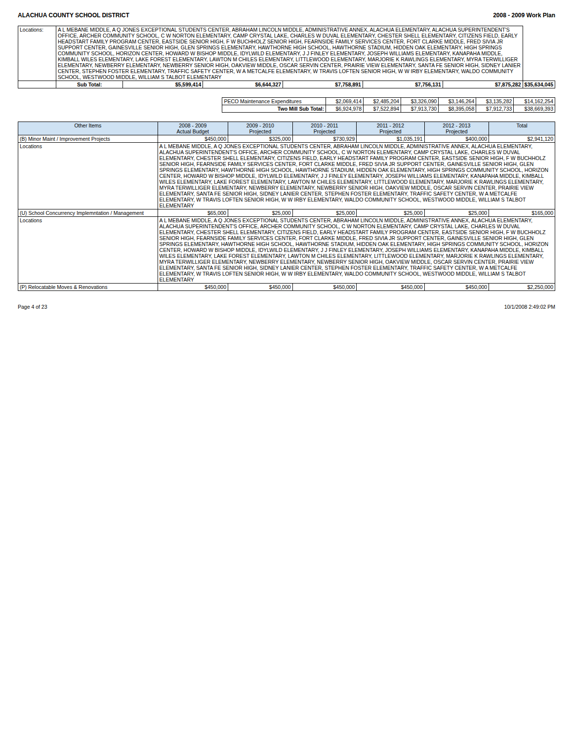ALACHUA COUNTY SCHOOL DISTRICT 2008 - 2009 Work Plan
| Locations: | A L MEBANE MIDDLE, A Q JONES EXCEPTIONAL STUDENTS CENTER, ABRAHAM LINCOLN MIDDLE, ADMINISTRATIVE ANNEX, ALACHUA ELEMENTARY, ALACHUA SUPERINTENDENT'S OFFICE, ARCHER COMMUNITY SCHOOL, C W NORTON ELEMENTARY, CAMP CRYSTAL LAKE, CHARLES W DUVAL ELEMENTARY, CHESTER SHELL ELEMENTARY, CITIZENS FIELD, EARLY HEADSTART FAMILY PROGRAM CENTER, EASTSIDE SENIOR HIGH, F W BUCHHOLZ SENIOR HIGH, FEARNSIDE FAMILY SERVICES CENTER, FORT CLARKE MIDDLE, FRED SIVIA JR SUPPORT CENTER, GAINESVILLE SENIOR HIGH, GLEN SPRINGS ELEMENTARY, HAWTHORNE HIGH SCHOOL, HAWTHORNE STADIUM, HIDDEN OAK ELEMENTARY, HIGH SPRINGS COMMUNITY SCHOOL, HORIZON CENTER, HOWARD W BISHOP MIDDLE, IDYLWILD ELEMENTARY, J J FINLEY ELEMENTARY, JOSEPH WILLIAMS ELEMENTARY, KANAPAHA MIDDLE, KIMBALL WILES ELEMENTARY, LAKE FOREST ELEMENTARY, LAWTON M CHILES ELEMENTARY, LITTLEWOOD ELEMENTARY, MARJORIE K RAWLINGS ELEMENTARY, MYRA TERWILLIGER ELEMENTARY, NEWBERRY ELEMENTARY, NEWBERRY SENIOR HIGH, OAKVIEW MIDDLE, OSCAR SERVIN CENTER, PRAIRIE VIEW ELEMENTARY, SANTA FE SENIOR HIGH, SIDNEY LANIER CENTER, STEPHEN FOSTER ELEMENTARY, TRAFFIC SAFETY CENTER, W A METCALFE ELEMENTARY, W TRAVIS LOFTEN SENIOR HIGH, W W IRBY ELEMENTARY, WALDO COMMUNITY SCHOOL, WESTWOOD MIDDLE, WILLIAM S TALBOT ELEMENTARY |
| | Sub Total: | $5,599,414 | $6,644,327 | $7,758,891 | $7,756,131 | $7,875,282 | $35,634,045 |
| PECO Maintenance Expenditures | $2,069,414 | $2,485,204 | $3,326,090 | $3,146,264 | $3,135,282 | $14,162,254 |
| Two Mill Sub Total: | $6,924,978 | $7,522,894 | $7,913,730 | $8,395,058 | $7,912,733 | $38,669,393 |
| Other Items | 2008 - 2009 Actual Budget | 2009 - 2010 Projected | 2010 - 2011 Projected | 2011 - 2012 Projected | 2012 - 2013 Projected | Total |
| --- | --- | --- | --- | --- | --- | --- |
| (B) Minor Maint / Improvement Projects | $450,000 | $325,000 | $730,929 | $1,035,191 | $400,000 | $2,941,120 |
| Locations | A L MEBANE MIDDLE, A Q JONES EXCEPTIONAL STUDENTS CENTER, ABRAHAM LINCOLN MIDDLE, ADMINISTRATIVE ANNEX, ALACHUA ELEMENTARY, ALACHUA SUPERINTENDENT'S OFFICE, ARCHER COMMUNITY SCHOOL, C W NORTON ELEMENTARY, CAMP CRYSTAL LAKE, CHARLES W DUVAL ELEMENTARY, CHESTER SHELL ELEMENTARY, CITIZENS FIELD, EARLY HEADSTART FAMILY PROGRAM CENTER, EASTSIDE SENIOR HIGH, F W BUCHHOLZ SENIOR HIGH, FEARNSIDE FAMILY SERVICES CENTER, FORT CLARKE MIDDLE, FRED SIVIA JR SUPPORT CENTER, GAINESVILLE SENIOR HIGH, GLEN SPRINGS ELEMENTARY, HAWTHORNE HIGH SCHOOL, HAWTHORNE STADIUM, HIDDEN OAK ELEMENTARY, HIGH SPRINGS COMMUNITY SCHOOL, HORIZON CENTER, HOWARD W BISHOP MIDDLE, IDYLWILD ELEMENTARY, J J FINLEY ELEMENTARY, JOSEPH WILLIAMS ELEMENTARY, KANAPAHA MIDDLE, KIMBALL WILES ELEMENTARY, LAKE FOREST ELEMENTARY, LAWTON M CHILES ELEMENTARY, LITTLEWOOD ELEMENTARY, MARJORIE K RAWLINGS ELEMENTARY, MYRA TERWILLIGER ELEMENTARY, NEWBERRY ELEMENTARY, NEWBERRY SENIOR HIGH, OAKVIEW MIDDLE, OSCAR SERVIN CENTER, PRAIRIE VIEW ELEMENTARY, SANTA FE SENIOR HIGH, SIDNEY LANIER CENTER, STEPHEN FOSTER ELEMENTARY, TRAFFIC SAFETY CENTER, W A METCALFE ELEMENTARY, W TRAVIS LOFTEN SENIOR HIGH, W W IRBY ELEMENTARY, WALDO COMMUNITY SCHOOL, WESTWOOD MIDDLE, WILLIAM S TALBOT ELEMENTARY |
| (U) School Concurrency Implemntation / Management | $65,000 | $25,000 | $25,000 | $25,000 | $25,000 | $165,000 |
| Locations | A L MEBANE MIDDLE, A Q JONES EXCEPTIONAL STUDENTS CENTER, ABRAHAM LINCOLN MIDDLE, ADMINISTRATIVE ANNEX, ALACHUA ELEMENTARY, ALACHUA SUPERINTENDENT'S OFFICE, ARCHER COMMUNITY SCHOOL, C W NORTON ELEMENTARY, CAMP CRYSTAL LAKE, CHARLES W DUVAL ELEMENTARY, CHESTER SHELL ELEMENTARY, CITIZENS FIELD, EARLY HEADSTART FAMILY PROGRAM CENTER, EASTSIDE SENIOR HIGH, F W BUCHHOLZ SENIOR HIGH, FEARNSIDE FAMILY SERVICES CENTER, FORT CLARKE MIDDLE, FRED SIVIA JR SUPPORT CENTER, GAINESVILLE SENIOR HIGH, GLEN SPRINGS ELEMENTARY, HAWTHORNE HIGH SCHOOL, HAWTHORNE STADIUM, HIDDEN OAK ELEMENTARY, HIGH SPRINGS COMMUNITY SCHOOL, HORIZON CENTER, HOWARD W BISHOP MIDDLE, IDYLWILD ELEMENTARY, J J FINLEY ELEMENTARY, JOSEPH WILLIAMS ELEMENTARY, KANAPAHA MIDDLE, KIMBALL WILES ELEMENTARY, LAKE FOREST ELEMENTARY, LAWTON M CHILES ELEMENTARY, LITTLEWOOD ELEMENTARY, MARJORIE K RAWLINGS ELEMENTARY, MYRA TERWILLIGER ELEMENTARY, NEWBERRY ELEMENTARY, NEWBERRY SENIOR HIGH, OAKVIEW MIDDLE, OSCAR SERVIN CENTER, PRAIRIE VIEW ELEMENTARY, SANTA FE SENIOR HIGH, SIDNEY LANIER CENTER, STEPHEN FOSTER ELEMENTARY, TRAFFIC SAFETY CENTER, W A METCALFE ELEMENTARY, W TRAVIS LOFTEN SENIOR HIGH, W W IRBY ELEMENTARY, WALDO COMMUNITY SCHOOL, WESTWOOD MIDDLE, WILLIAM S TALBOT ELEMENTARY |
| (P) Relocatable Moves & Renovations | $450,000 | $450,000 | $450,000 | $450,000 | $450,000 | $2,250,000 |
Page 4 of 23 10/1/2008 2:49:02 PM